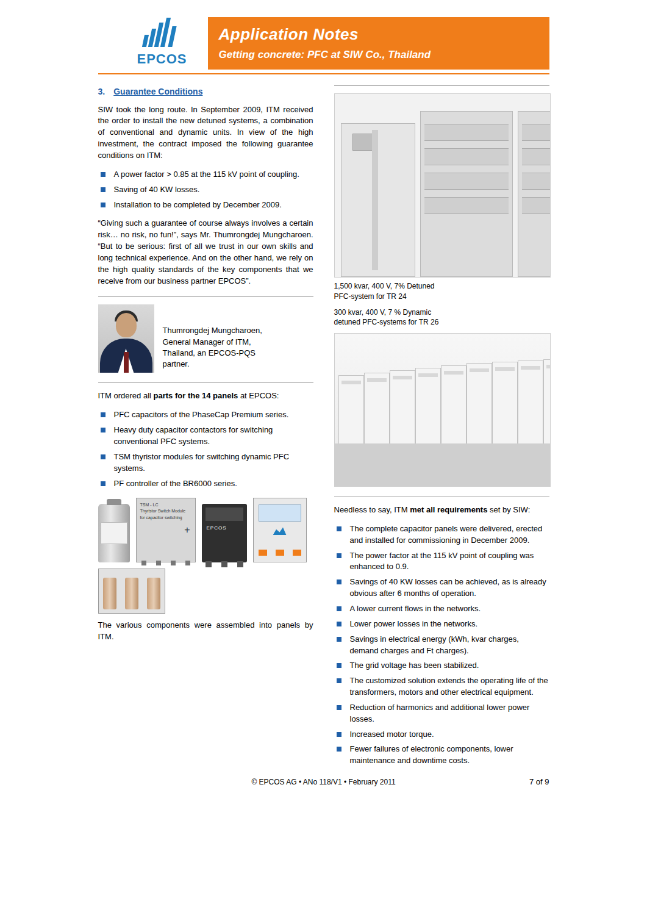EPCOS
Application Notes
Getting concrete: PFC at SIW Co., Thailand
3. Guarantee Conditions
SIW took the long route. In September 2009, ITM received the order to install the new detuned systems, a combination of conventional and dynamic units. In view of the high investment, the contract imposed the following guarantee conditions on ITM:
A power factor > 0.85 at the 115 kV point of coupling.
Saving of 40 KW losses.
Installation to be completed by December 2009.
“Giving such a guarantee of course always involves a certain risk… no risk, no fun!”, says Mr. Thumrongdej Mungcharoen. “But to be serious: first of all we trust in our own skills and long technical experience. And on the other hand, we rely on the high quality standards of the key components that we receive from our business partner EPCOS”.
Thumrongdej Mungcharoen,
General Manager of ITM,
Thailand, an EPCOS-PQS
partner.
ITM ordered all parts for the 14 panels at EPCOS:
PFC capacitors of the PhaseCap Premium series.
Heavy duty capacitor contactors for switching conventional PFC systems.
TSM thyristor modules for switching dynamic PFC systems.
PF controller of the BR6000 series.
TSM - LC
Thyristor Switch Module
for capacitor switching
+
EPCOS
The various components were assembled into panels by ITM.
1,500 kvar, 400 V, 7% Detuned
PFC-system for TR 24
300 kvar, 400 V, 7 % Dynamic
detuned PFC-systems for TR 26
Needless to say, ITM met all requirements set by SIW:
The complete capacitor panels were delivered, erected and installed for commissioning in December 2009.
The power factor at the 115 kV point of coupling was enhanced to 0.9.
Savings of 40 KW losses can be achieved, as is already obvious after 6 months of operation.
A lower current flows in the networks.
Lower power losses in the networks.
Savings in electrical energy (kWh, kvar charges, demand charges and Ft charges).
The grid voltage has been stabilized.
The customized solution extends the operating life of the transformers, motors and other electrical equipment.
Reduction of harmonics and additional lower power losses.
Increased motor torque.
Fewer failures of electronic components, lower maintenance and downtime costs.
© EPCOS AG • ANo 118/V1 • February 2011
7 of 9